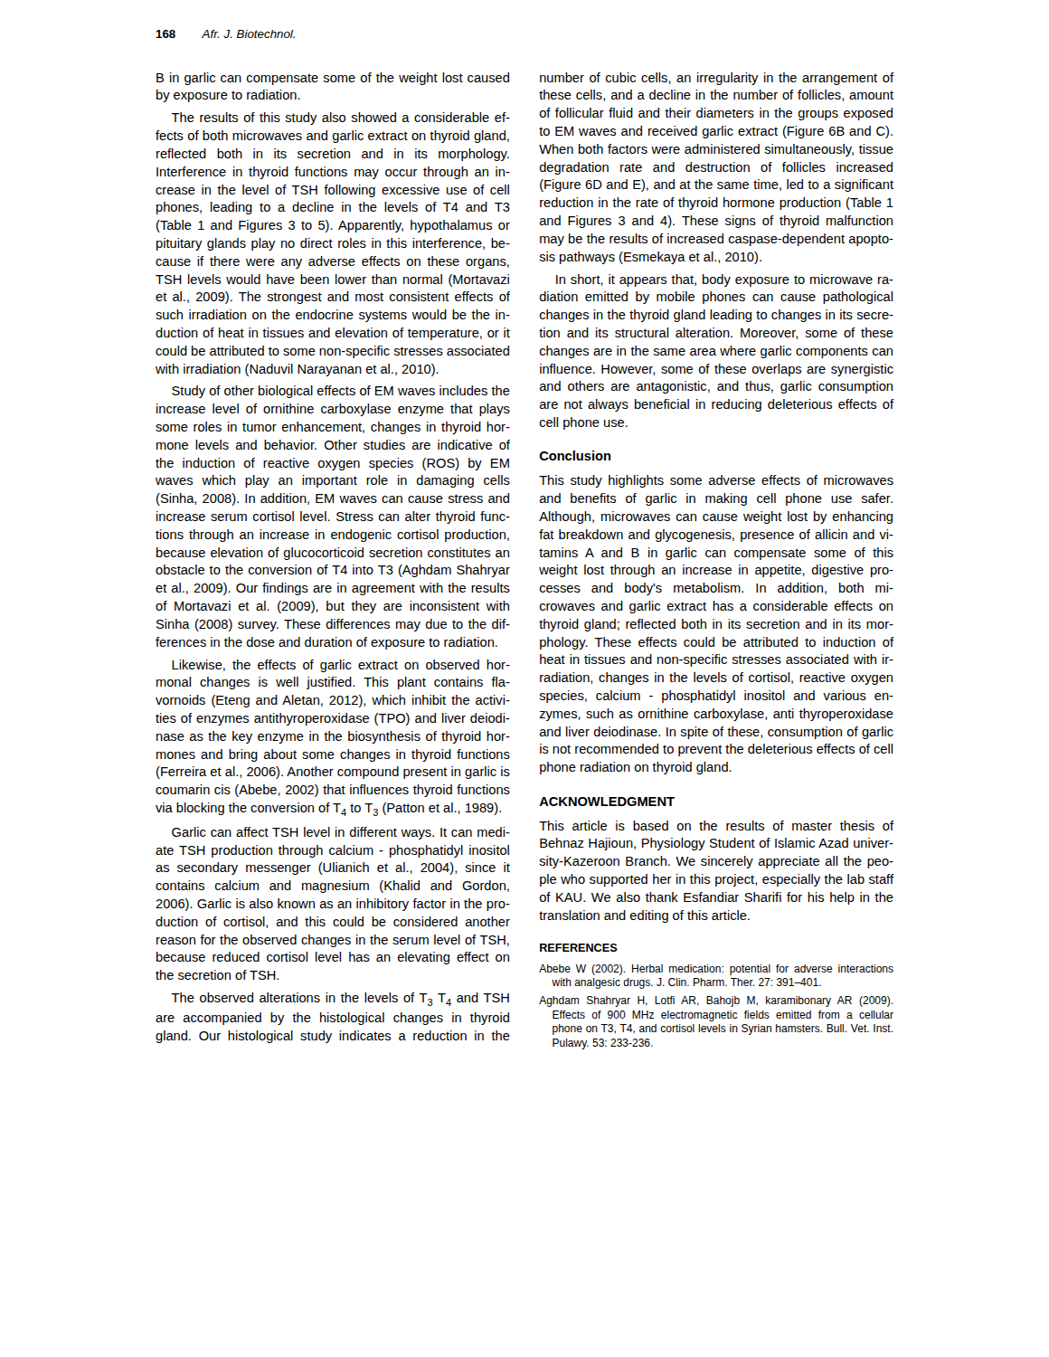168 Afr. J. Biotechnol.
B in garlic can compensate some of the weight lost caused by exposure to radiation.
The results of this study also showed a considerable effects of both microwaves and garlic extract on thyroid gland, reflected both in its secretion and in its morphology. Interference in thyroid functions may occur through an increase in the level of TSH following excessive use of cell phones, leading to a decline in the levels of T4 and T3 (Table 1 and Figures 3 to 5). Apparently, hypothalamus or pituitary glands play no direct roles in this interference, because if there were any adverse effects on these organs, TSH levels would have been lower than normal (Mortavazi et al., 2009). The strongest and most consistent effects of such irradiation on the endocrine systems would be the induction of heat in tissues and elevation of temperature, or it could be attributed to some non-specific stresses associated with irradiation (Naduvil Narayanan et al., 2010).
Study of other biological effects of EM waves includes the increase level of ornithine carboxylase enzyme that plays some roles in tumor enhancement, changes in thyroid hormone levels and behavior. Other studies are indicative of the induction of reactive oxygen species (ROS) by EM waves which play an important role in damaging cells (Sinha, 2008). In addition, EM waves can cause stress and increase serum cortisol level. Stress can alter thyroid functions through an increase in endogenic cortisol production, because elevation of glucocorticoid secretion constitutes an obstacle to the conversion of T4 into T3 (Aghdam Shahryar et al., 2009). Our findings are in agreement with the results of Mortavazi et al. (2009), but they are inconsistent with Sinha (2008) survey. These differences may due to the differences in the dose and duration of exposure to radiation.
Likewise, the effects of garlic extract on observed hormonal changes is well justified. This plant contains flavornoids (Eteng and Aletan, 2012), which inhibit the activities of enzymes antithyroperoxidase (TPO) and liver deiodinase as the key enzyme in the biosynthesis of thyroid hormones and bring about some changes in thyroid functions (Ferreira et al., 2006). Another compound present in garlic is coumarin cis (Abebe, 2002) that influences thyroid functions via blocking the conversion of T4 to T3 (Patton et al., 1989).
Garlic can affect TSH level in different ways. It can mediate TSH production through calcium - phosphatidyl inositol as secondary messenger (Ulianich et al., 2004), since it contains calcium and magnesium (Khalid and Gordon, 2006). Garlic is also known as an inhibitory factor in the production of cortisol, and this could be considered another reason for the observed changes in the serum level of TSH, because reduced cortisol level has an elevating effect on the secretion of TSH.
The observed alterations in the levels of T3 T4 and TSH are accompanied by the histological changes in thyroid gland. Our histological study indicates a reduction in the number of cubic cells, an irregularity in the arrangement of these cells, and a decline in the number of follicles, amount of follicular fluid and their diameters in the groups exposed to EM waves and received garlic extract (Figure 6B and C). When both factors were administered simultaneously, tissue degradation rate and destruction of follicles increased (Figure 6D and E), and at the same time, led to a significant reduction in the rate of thyroid hormone production (Table 1 and Figures 3 and 4). These signs of thyroid malfunction may be the results of increased caspase-dependent apoptosis pathways (Esmekaya et al., 2010).
In short, it appears that, body exposure to microwave radiation emitted by mobile phones can cause pathological changes in the thyroid gland leading to changes in its secretion and its structural alteration. Moreover, some of these changes are in the same area where garlic components can influence. However, some of these overlaps are synergistic and others are antagonistic, and thus, garlic consumption are not always beneficial in reducing deleterious effects of cell phone use.
Conclusion
This study highlights some adverse effects of microwaves and benefits of garlic in making cell phone use safer. Although, microwaves can cause weight lost by enhancing fat breakdown and glycogenesis, presence of allicin and vitamins A and B in garlic can compensate some of this weight lost through an increase in appetite, digestive processes and body's metabolism. In addition, both microwaves and garlic extract has a considerable effects on thyroid gland; reflected both in its secretion and in its morphology. These effects could be attributed to induction of heat in tissues and non-specific stresses associated with irradiation, changes in the levels of cortisol, reactive oxygen species, calcium - phosphatidyl inositol and various enzymes, such as ornithine carboxylase, anti thyroperoxidase and liver deiodinase. In spite of these, consumption of garlic is not recommended to prevent the deleterious effects of cell phone radiation on thyroid gland.
ACKNOWLEDGMENT
This article is based on the results of master thesis of Behnaz Hajioun, Physiology Student of Islamic Azad university-Kazeroon Branch. We sincerely appreciate all the people who supported her in this project, especially the lab staff of KAU. We also thank Esfandiar Sharifi for his help in the translation and editing of this article.
REFERENCES
Abebe W (2002). Herbal medication: potential for adverse interactions with analgesic drugs. J. Clin. Pharm. Ther. 27: 391–401.
Aghdam Shahryar H, Lotfi AR, Bahojb M, karamibonary AR (2009). Effects of 900 MHz electromagnetic fields emitted from a cellular phone on T3, T4, and cortisol levels in Syrian hamsters. Bull. Vet. Inst. Pulawy. 53: 233-236.